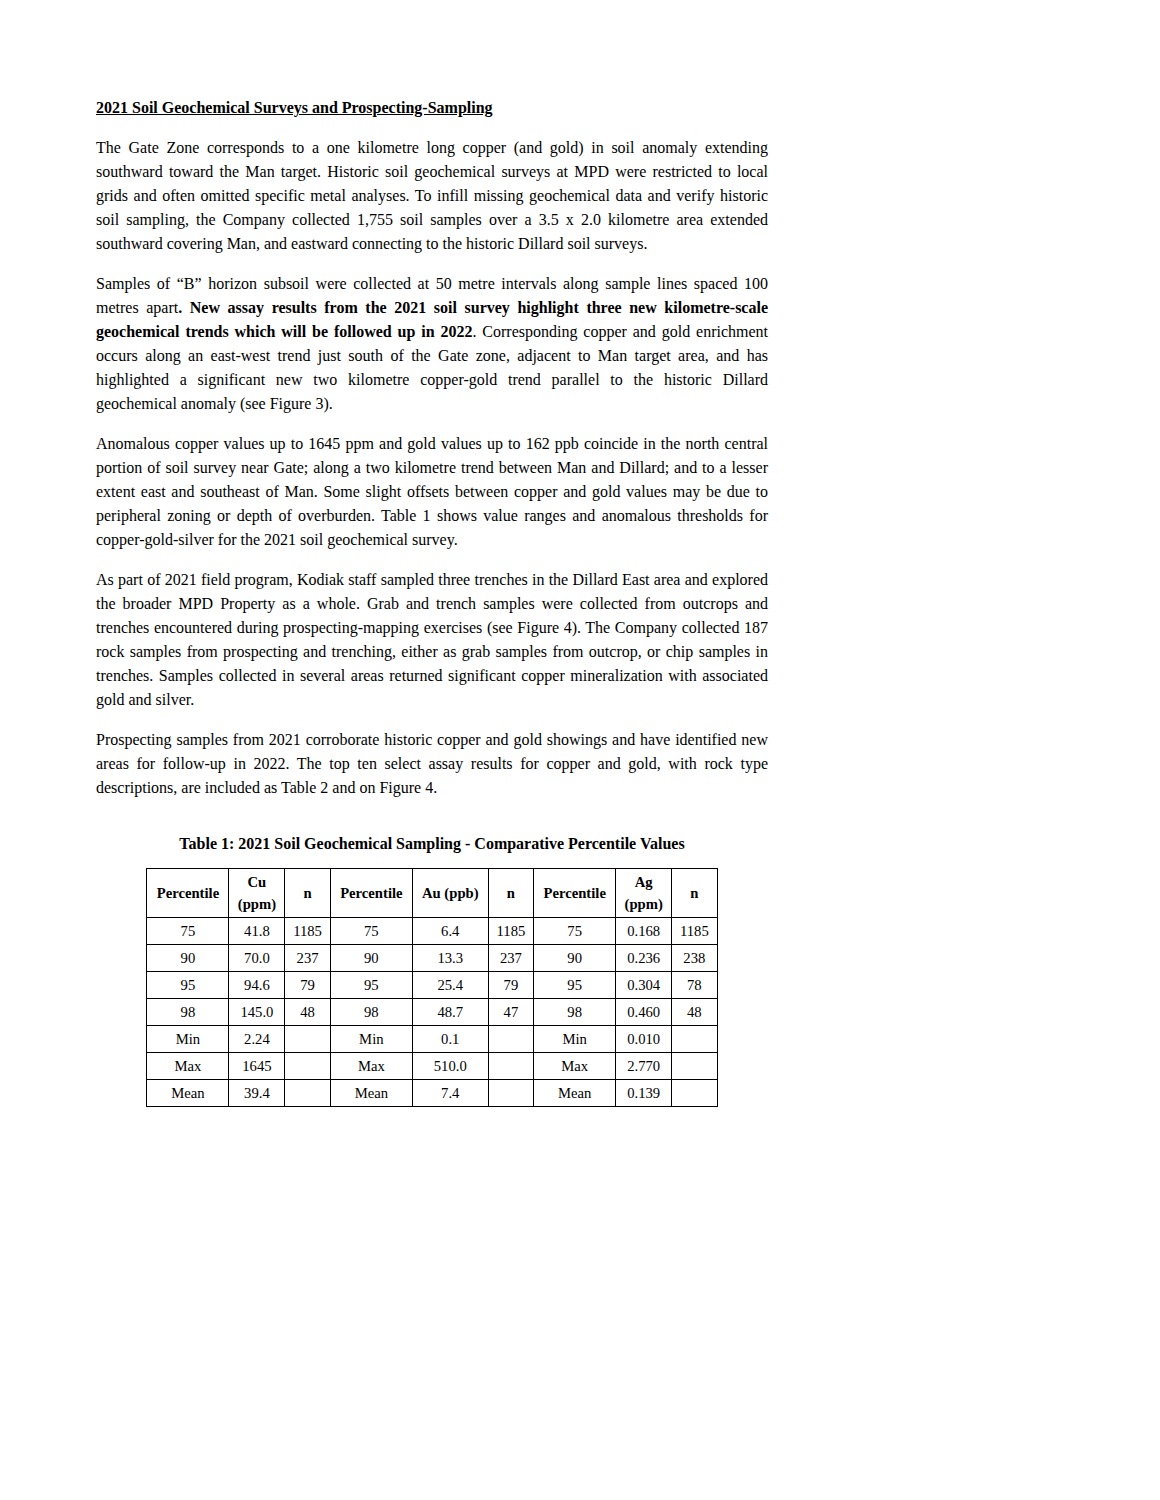2021 Soil Geochemical Surveys and Prospecting-Sampling
The Gate Zone corresponds to a one kilometre long copper (and gold) in soil anomaly extending southward toward the Man target. Historic soil geochemical surveys at MPD were restricted to local grids and often omitted specific metal analyses. To infill missing geochemical data and verify historic soil sampling, the Company collected 1,755 soil samples over a 3.5 x 2.0 kilometre area extended southward covering Man, and eastward connecting to the historic Dillard soil surveys.
Samples of “B” horizon subsoil were collected at 50 metre intervals along sample lines spaced 100 metres apart. New assay results from the 2021 soil survey highlight three new kilometre-scale geochemical trends which will be followed up in 2022. Corresponding copper and gold enrichment occurs along an east-west trend just south of the Gate zone, adjacent to Man target area, and has highlighted a significant new two kilometre copper-gold trend parallel to the historic Dillard geochemical anomaly (see Figure 3).
Anomalous copper values up to 1645 ppm and gold values up to 162 ppb coincide in the north central portion of soil survey near Gate; along a two kilometre trend between Man and Dillard; and to a lesser extent east and southeast of Man. Some slight offsets between copper and gold values may be due to peripheral zoning or depth of overburden. Table 1 shows value ranges and anomalous thresholds for copper-gold-silver for the 2021 soil geochemical survey.
As part of 2021 field program, Kodiak staff sampled three trenches in the Dillard East area and explored the broader MPD Property as a whole. Grab and trench samples were collected from outcrops and trenches encountered during prospecting-mapping exercises (see Figure 4). The Company collected 187 rock samples from prospecting and trenching, either as grab samples from outcrop, or chip samples in trenches. Samples collected in several areas returned significant copper mineralization with associated gold and silver.
Prospecting samples from 2021 corroborate historic copper and gold showings and have identified new areas for follow-up in 2022. The top ten select assay results for copper and gold, with rock type descriptions, are included as Table 2 and on Figure 4.
Table 1: 2021 Soil Geochemical Sampling - Comparative Percentile Values
| Percentile | Cu (ppm) | n | Percentile | Au (ppb) | n | Percentile | Ag (ppm) | n |
| --- | --- | --- | --- | --- | --- | --- | --- | --- |
| 75 | 41.8 | 1185 | 75 | 6.4 | 1185 | 75 | 0.168 | 1185 |
| 90 | 70.0 | 237 | 90 | 13.3 | 237 | 90 | 0.236 | 238 |
| 95 | 94.6 | 79 | 95 | 25.4 | 79 | 95 | 0.304 | 78 |
| 98 | 145.0 | 48 | 98 | 48.7 | 47 | 98 | 0.460 | 48 |
| Min | 2.24 | | Min | 0.1 | | Min | 0.010 | |
| Max | 1645 | | Max | 510.0 | | Max | 2.770 | |
| Mean | 39.4 | | Mean | 7.4 | | Mean | 0.139 | |